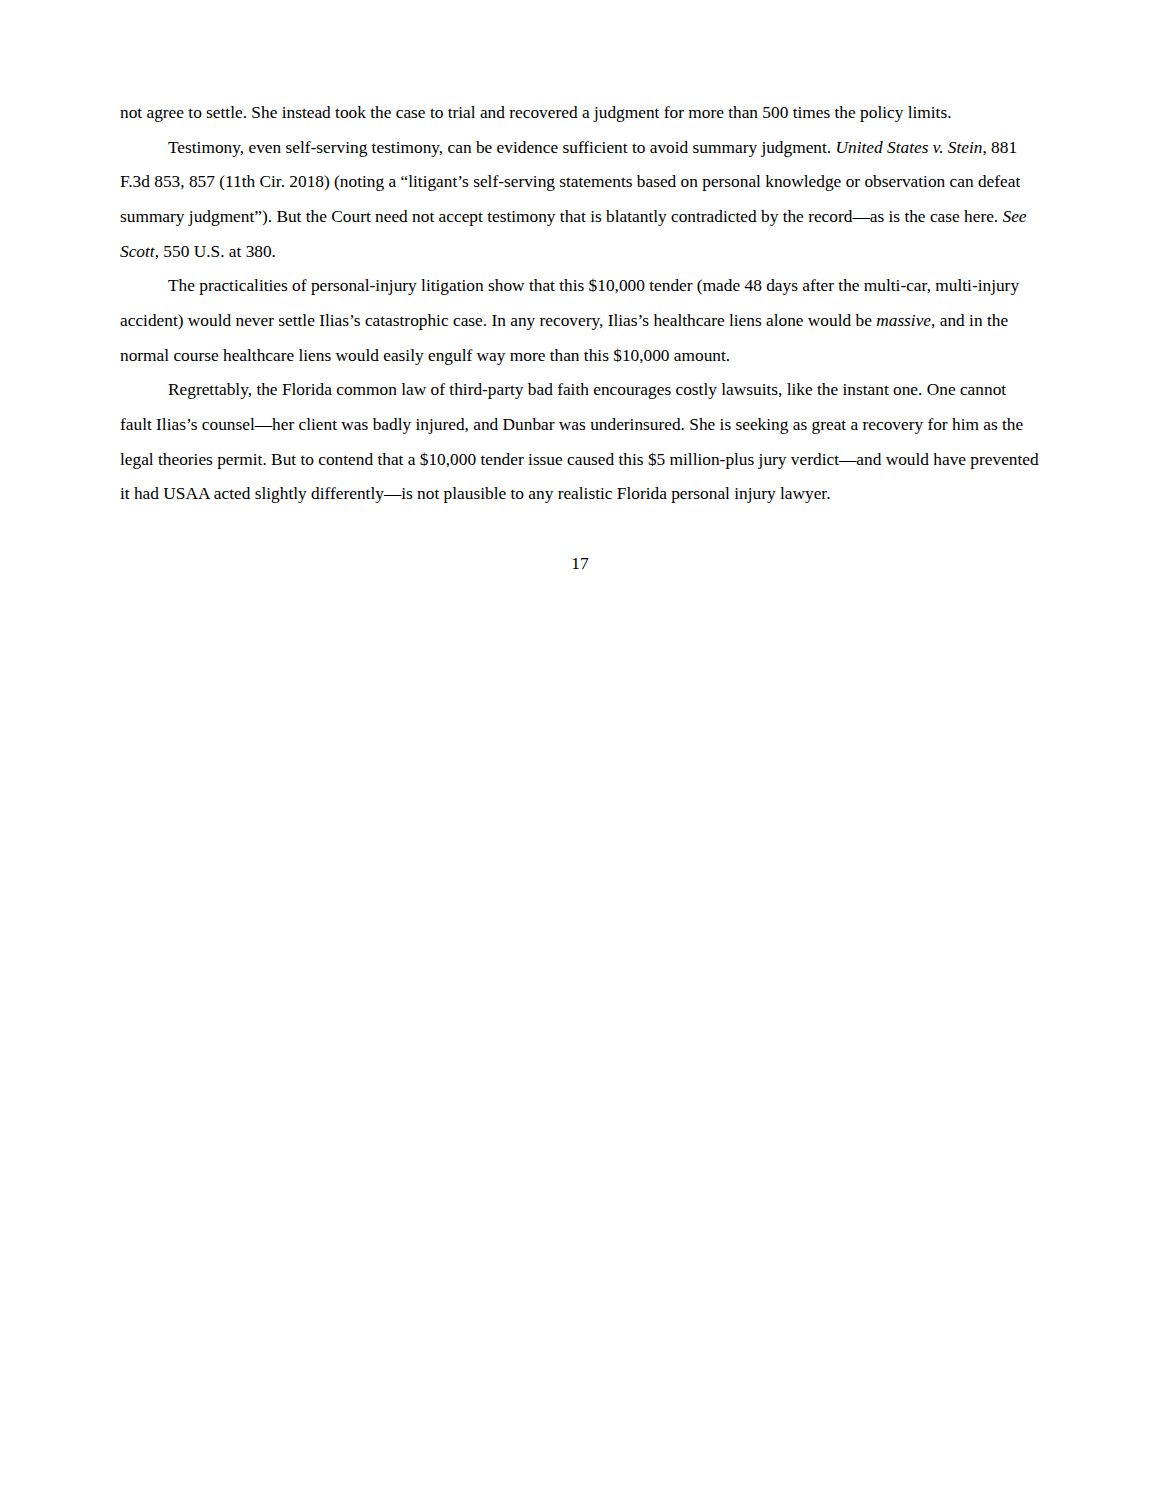not agree to settle. She instead took the case to trial and recovered a judgment for more than 500 times the policy limits.
Testimony, even self-serving testimony, can be evidence sufficient to avoid summary judgment. United States v. Stein, 881 F.3d 853, 857 (11th Cir. 2018) (noting a “litigant’s self-serving statements based on personal knowledge or observation can defeat summary judgment”). But the Court need not accept testimony that is blatantly contradicted by the record—as is the case here. See Scott, 550 U.S. at 380.
The practicalities of personal-injury litigation show that this $10,000 tender (made 48 days after the multi-car, multi-injury accident) would never settle Ilias’s catastrophic case. In any recovery, Ilias’s healthcare liens alone would be massive, and in the normal course healthcare liens would easily engulf way more than this $10,000 amount.
Regrettably, the Florida common law of third-party bad faith encourages costly lawsuits, like the instant one. One cannot fault Ilias’s counsel—her client was badly injured, and Dunbar was underinsured. She is seeking as great a recovery for him as the legal theories permit. But to contend that a $10,000 tender issue caused this $5 million-plus jury verdict—and would have prevented it had USAA acted slightly differently—is not plausible to any realistic Florida personal injury lawyer.
17